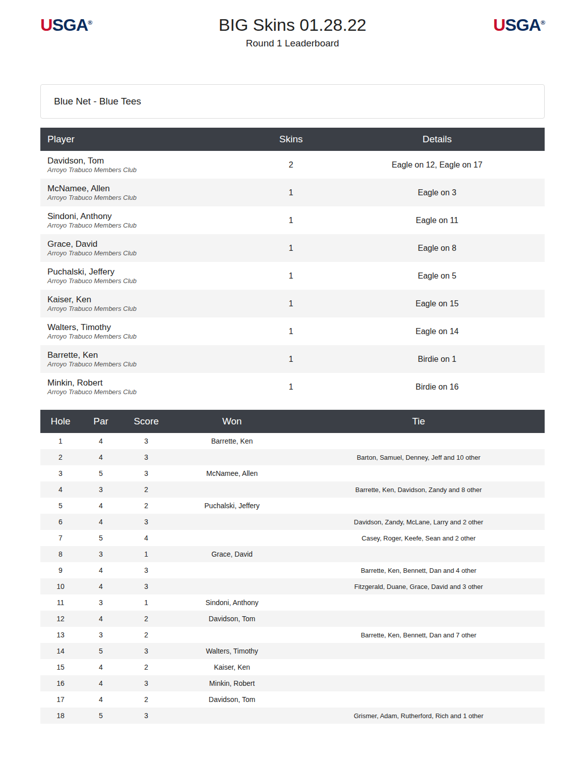USGA®
USGA®
BIG Skins 01.28.22
Round 1 Leaderboard
Blue Net - Blue Tees
| Player | Skins | Details |
| --- | --- | --- |
| Davidson, Tom Arroyo Trabuco Members Club | 2 | Eagle on 12, Eagle on 17 |
| McNamee, Allen Arroyo Trabuco Members Club | 1 | Eagle on 3 |
| Sindoni, Anthony Arroyo Trabuco Members Club | 1 | Eagle on 11 |
| Grace, David Arroyo Trabuco Members Club | 1 | Eagle on 8 |
| Puchalski, Jeffery Arroyo Trabuco Members Club | 1 | Eagle on 5 |
| Kaiser, Ken Arroyo Trabuco Members Club | 1 | Eagle on 15 |
| Walters, Timothy Arroyo Trabuco Members Club | 1 | Eagle on 14 |
| Barrette, Ken Arroyo Trabuco Members Club | 1 | Birdie on 1 |
| Minkin, Robert Arroyo Trabuco Members Club | 1 | Birdie on 16 |
| Hole | Par | Score | Won | Tie |
| --- | --- | --- | --- | --- |
| 1 | 4 | 3 | Barrette, Ken | |
| 2 | 4 | 3 | | Barton, Samuel, Denney, Jeff and 10 other |
| 3 | 5 | 3 | McNamee, Allen | |
| 4 | 3 | 2 | | Barrette, Ken, Davidson, Zandy and 8 other |
| 5 | 4 | 2 | Puchalski, Jeffery | |
| 6 | 4 | 3 | | Davidson, Zandy, McLane, Larry and 2 other |
| 7 | 5 | 4 | | Casey, Roger, Keefe, Sean and 2 other |
| 8 | 3 | 1 | Grace, David | |
| 9 | 4 | 3 | | Barrette, Ken, Bennett, Dan and 4 other |
| 10 | 4 | 3 | | Fitzgerald, Duane, Grace, David and 3 other |
| 11 | 3 | 1 | Sindoni, Anthony | |
| 12 | 4 | 2 | Davidson, Tom | |
| 13 | 3 | 2 | | Barrette, Ken, Bennett, Dan and 7 other |
| 14 | 5 | 3 | Walters, Timothy | |
| 15 | 4 | 2 | Kaiser, Ken | |
| 16 | 4 | 3 | Minkin, Robert | |
| 17 | 4 | 2 | Davidson, Tom | |
| 18 | 5 | 3 | | Grismer, Adam, Rutherford, Rich and 1 other |